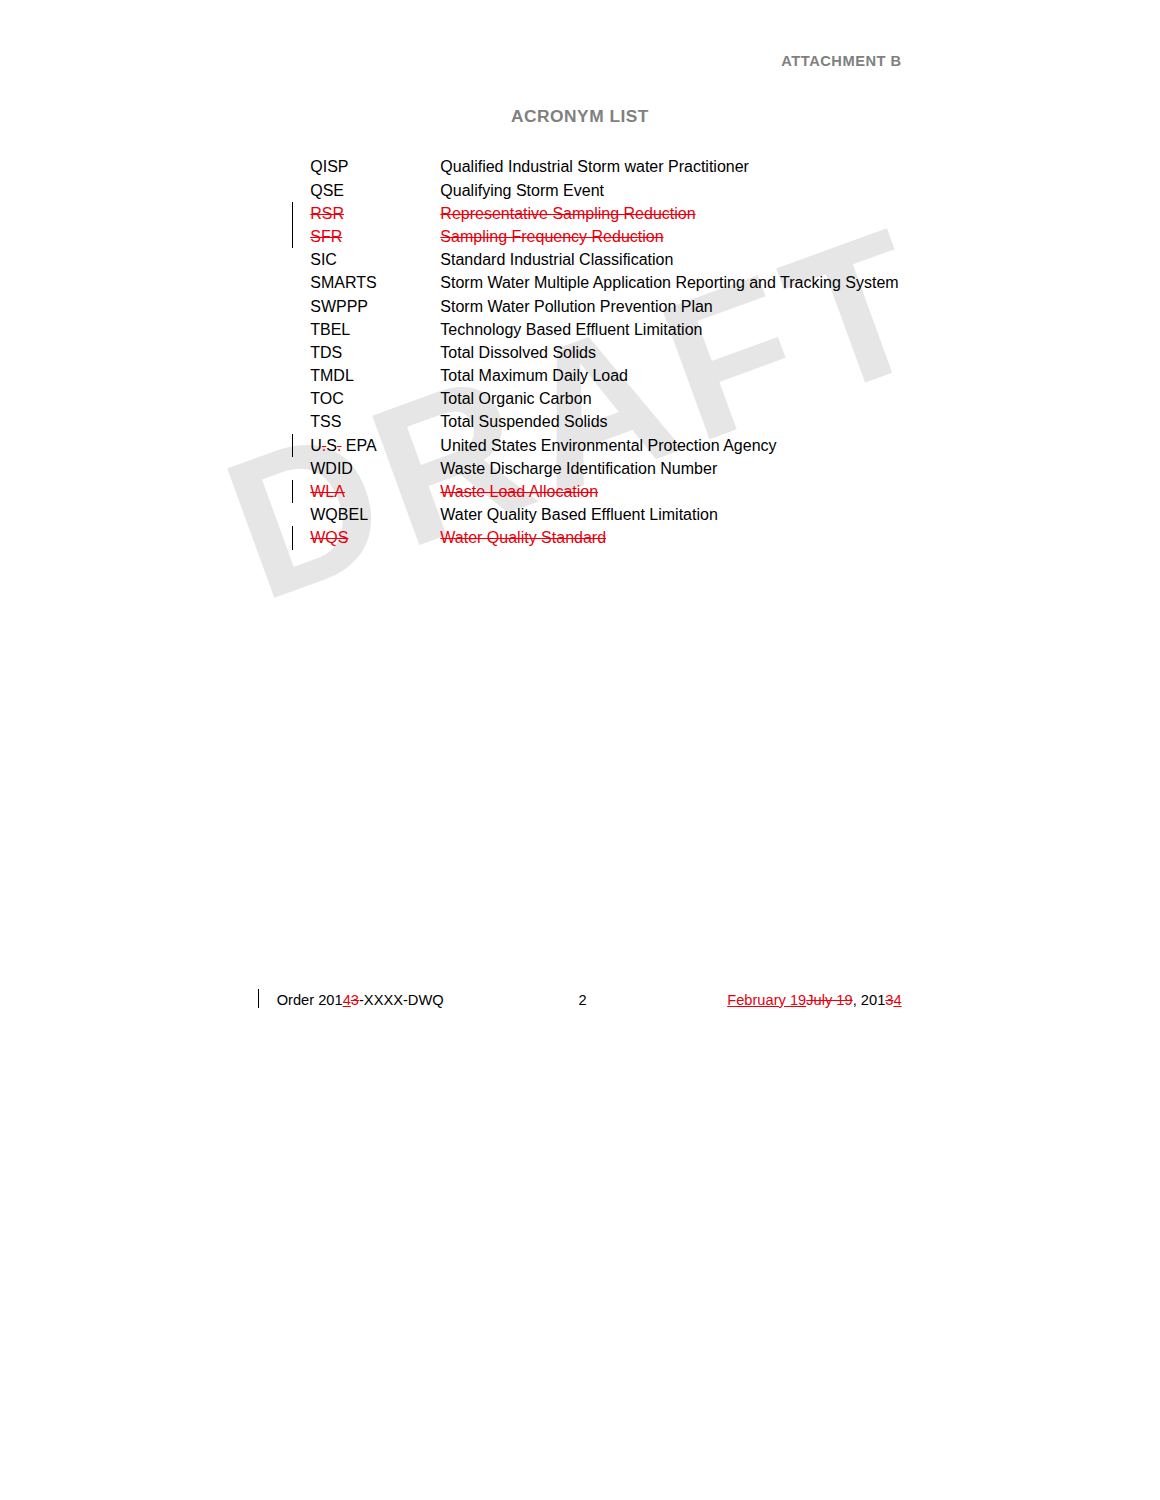ATTACHMENT B
DRAFT
ACRONYM LIST
| | QISP | Qualified Industrial Storm water Practitioner |
| | QSE | Qualifying Storm Event |
| | RSR | Representative Sampling Reduction |
| | SFR | Sampling Frequency Reduction |
| | SIC | Standard Industrial Classification |
| | SMARTS | Storm Water Multiple Application Reporting and Tracking System |
| | SWPPP | Storm Water Pollution Prevention Plan |
| | TBEL | Technology Based Effluent Limitation |
| | TDS | Total Dissolved Solids |
| | TMDL | Total Maximum Daily Load |
| | TOC | Total Organic Carbon |
| | TSS | Total Suspended Solids |
| | U . S . EPA | United States Environmental Protection Agency |
| | WDID | Waste Discharge Identification Number |
| | WLA | Waste Load Allocation |
| | WQBEL | Water Quality Based Effluent Limitation |
| | WQS | Water Quality Standard |
| | Order 201 4 3 -XXXX-DWQ | 2 | February 19 July 19 , 201 3 4 |